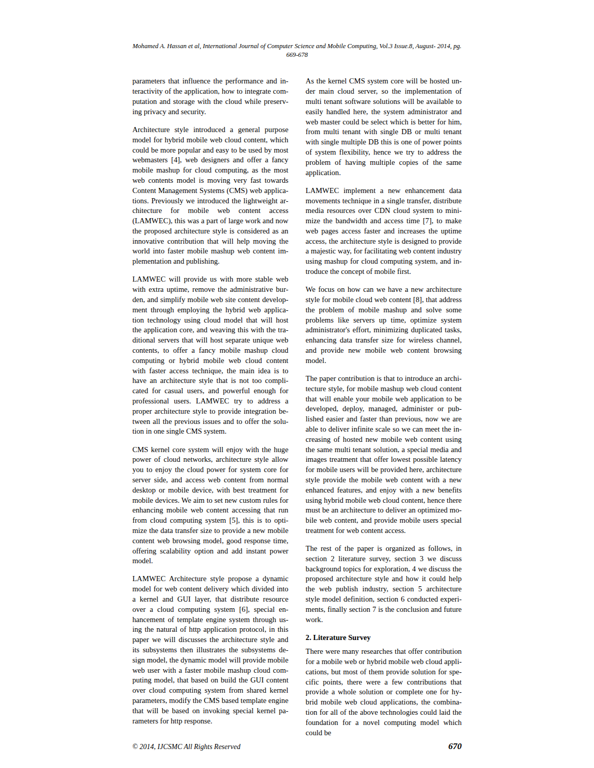Mohamed A. Hassan et al, International Journal of Computer Science and Mobile Computing, Vol.3 Issue.8, August- 2014, pg. 669-678
parameters that influence the performance and interactivity of the application, how to integrate computation and storage with the cloud while preserving privacy and security.
Architecture style introduced a general purpose model for hybrid mobile web cloud content, which could be more popular and easy to be used by most webmasters [4], web designers and offer a fancy mobile mashup for cloud computing, as the most web contents model is moving very fast towards Content Management Systems (CMS) web applications. Previously we introduced the lightweight architecture for mobile web content access (LAMWEC), this was a part of large work and now the proposed architecture style is considered as an innovative contribution that will help moving the world into faster mobile mashup web content implementation and publishing.
LAMWEC will provide us with more stable web with extra uptime, remove the administrative burden, and simplify mobile web site content development through employing the hybrid web application technology using cloud model that will host the application core, and weaving this with the traditional servers that will host separate unique web contents, to offer a fancy mobile mashup cloud computing or hybrid mobile web cloud content with faster access technique, the main idea is to have an architecture style that is not too complicated for casual users, and powerful enough for professional users. LAMWEC try to address a proper architecture style to provide integration between all the previous issues and to offer the solution in one single CMS system.
CMS kernel core system will enjoy with the huge power of cloud networks, architecture style allow you to enjoy the cloud power for system core for server side, and access web content from normal desktop or mobile device, with best treatment for mobile devices. We aim to set new custom rules for enhancing mobile web content accessing that run from cloud computing system [5], this is to optimize the data transfer size to provide a new mobile content web browsing model, good response time, offering scalability option and add instant power model.
LAMWEC Architecture style propose a dynamic model for web content delivery which divided into a kernel and GUI layer, that distribute resource over a cloud computing system [6], special enhancement of template engine system through using the natural of http application protocol, in this paper we will discusses the architecture style and its subsystems then illustrates the subsystems design model, the dynamic model will provide mobile web user with a faster mobile mashup cloud computing model, that based on build the GUI content over cloud computing system from shared kernel parameters, modify the CMS based template engine that will be based on invoking special kernel parameters for http response.
As the kernel CMS system core will be hosted under main cloud server, so the implementation of multi tenant software solutions will be available to easily handled here, the system administrator and web master could be select which is better for him, from multi tenant with single DB or multi tenant with single multiple DB this is one of power points of system flexibility, hence we try to address the problem of having multiple copies of the same application.
LAMWEC implement a new enhancement data movements technique in a single transfer, distribute media resources over CDN cloud system to minimize the bandwidth and access time [7], to make web pages access faster and increases the uptime access, the architecture style is designed to provide a majestic way, for facilitating web content industry using mashup for cloud computing system, and introduce the concept of mobile first.
We focus on how can we have a new architecture style for mobile cloud web content [8], that address the problem of mobile mashup and solve some problems like servers up time, optimize system administrator's effort, minimizing duplicated tasks, enhancing data transfer size for wireless channel, and provide new mobile web content browsing model.
The paper contribution is that to introduce an architecture style, for mobile mashup web cloud content that will enable your mobile web application to be developed, deploy, managed, administer or published easier and faster than previous, now we are able to deliver infinite scale so we can meet the increasing of hosted new mobile web content using the same multi tenant solution, a special media and images treatment that offer lowest possible latency for mobile users will be provided here, architecture style provide the mobile web content with a new enhanced features, and enjoy with a new benefits using hybrid mobile web cloud content, hence there must be an architecture to deliver an optimized mobile web content, and provide mobile users special treatment for web content access.
The rest of the paper is organized as follows, in section 2 literature survey, section 3 we discuss background topics for exploration, 4 we discuss the proposed architecture style and how it could help the web publish industry, section 5 architecture style model definition, section 6 conducted experiments, finally section 7 is the conclusion and future work.
2. Literature Survey
There were many researches that offer contribution for a mobile web or hybrid mobile web cloud applications, but most of them provide solution for specific points, there were a few contributions that provide a whole solution or complete one for hybrid mobile web cloud applications, the combination for all of the above technologies could laid the foundation for a novel computing model which could be
© 2014, IJCSMC All Rights Reserved 670